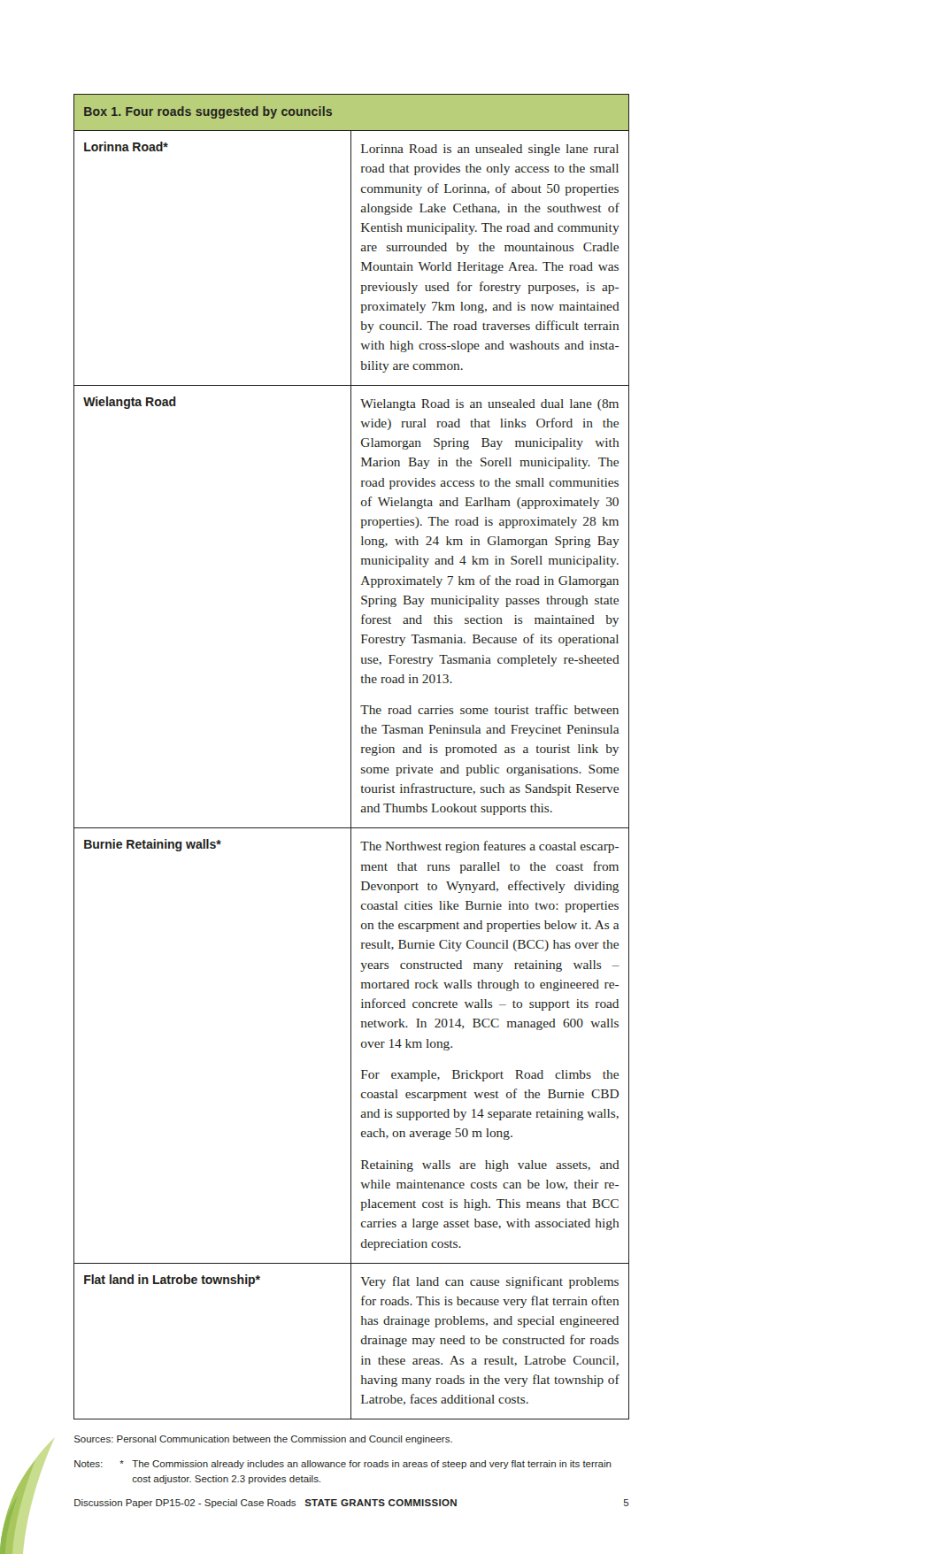| Box 1. Four roads suggested by councils |
| --- |
| Lorinna Road* | Lorinna Road is an unsealed single lane rural road that provides the only access to the small community of Lorinna, of about 50 properties alongside Lake Cethana, in the southwest of Kentish municipality. The road and community are surrounded by the mountainous Cradle Mountain World Heritage Area. The road was previously used for forestry purposes, is approximately 7km long, and is now maintained by council. The road traverses difficult terrain with high cross-slope and washouts and instability are common. |
| Wielangta Road | Wielangta Road is an unsealed dual lane (8m wide) rural road that links Orford in the Glamorgan Spring Bay municipality with Marion Bay in the Sorell municipality. The road provides access to the small communities of Wielangta and Earlham (approximately 30 properties). The road is approximately 28 km long, with 24 km in Glamorgan Spring Bay municipality and 4 km in Sorell municipality. Approximately 7 km of the road in Glamorgan Spring Bay municipality passes through state forest and this section is maintained by Forestry Tasmania. Because of its operational use, Forestry Tasmania completely re-sheeted the road in 2013. The road carries some tourist traffic between the Tasman Peninsula and Freycinet Peninsula region and is promoted as a tourist link by some private and public organisations. Some tourist infrastructure, such as Sandspit Reserve and Thumbs Lookout supports this. |
| Burnie Retaining walls* | The Northwest region features a coastal escarpment that runs parallel to the coast from Devonport to Wynyard, effectively dividing coastal cities like Burnie into two: properties on the escarpment and properties below it. As a result, Burnie City Council (BCC) has over the years constructed many retaining walls – mortared rock walls through to engineered reinforced concrete walls – to support its road network. In 2014, BCC managed 600 walls over 14 km long. For example, Brickport Road climbs the coastal escarpment west of the Burnie CBD and is supported by 14 separate retaining walls, each, on average 50 m long. Retaining walls are high value assets, and while maintenance costs can be low, their replacement cost is high. This means that BCC carries a large asset base, with associated high depreciation costs. |
| Flat land in Latrobe township* | Very flat land can cause significant problems for roads. This is because very flat terrain often has drainage problems, and special engineered drainage may need to be constructed for roads in these areas. As a result, Latrobe Council, having many roads in the very flat township of Latrobe, faces additional costs. |
Sources: Personal Communication between the Commission and Council engineers.
Notes:
*
The Commission already includes an allowance for roads in areas of steep and very flat terrain in its terrain cost adjustor. Section 2.3 provides details.
Discussion Paper DP15-02 - Special Case Roads STATE GRANTS COMMISSION
5